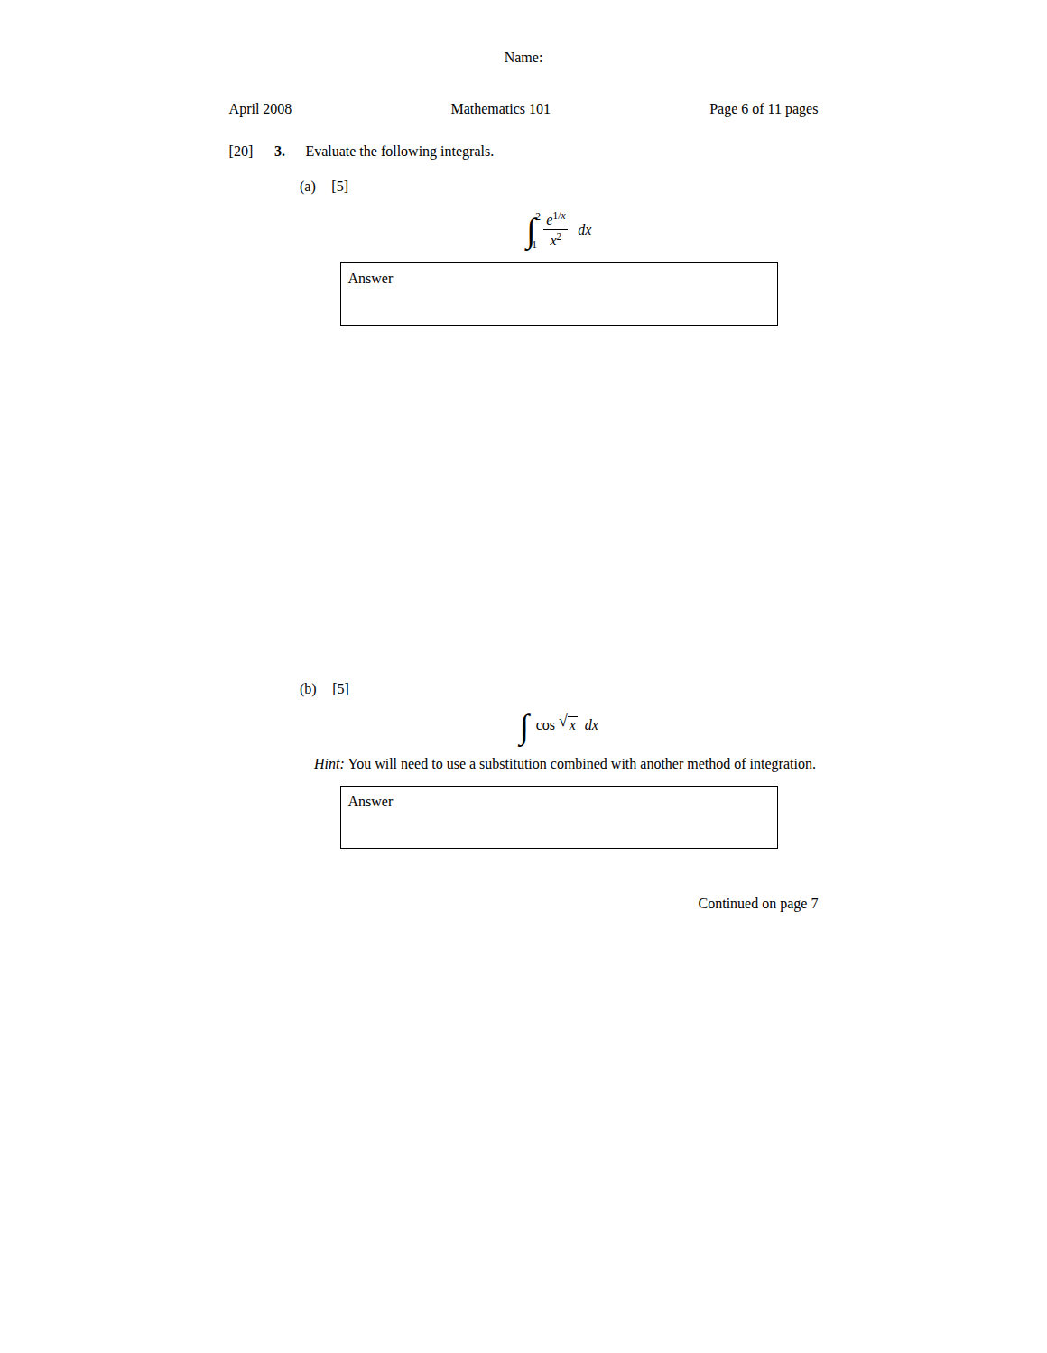Name:
April 2008
Mathematics 101
Page 6 of 11 pages
[20]
3.
Evaluate the following integrals.
(a)[5]
∫21 e1/x x2 dx
Answer
(b)[5]
∫ cos x dx
Hint: You will need to use a substitution combined with another method of integration.
Answer
Continued on page 7